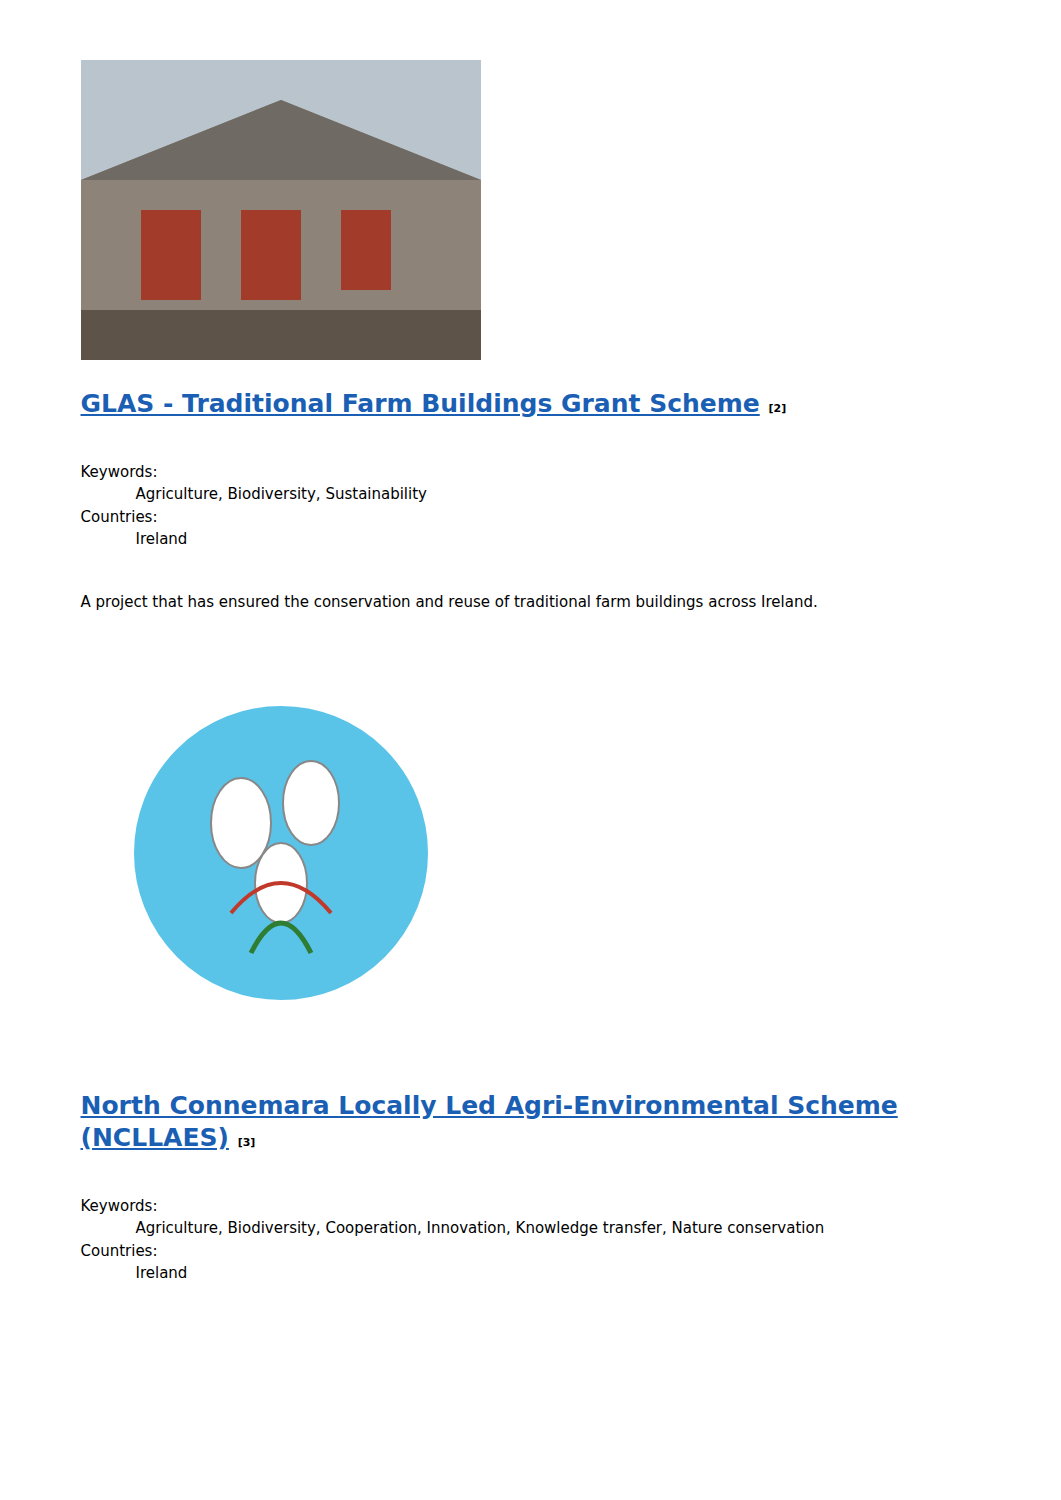GLAS - Traditional Farm Buildings Grant Scheme [2]
Keywords:
Agriculture, Biodiversity, Sustainability
Countries:
Ireland
A project that has ensured the conservation and reuse of traditional farm buildings across Ireland.
North Connemara Locally Led Agri-Environmental Scheme (NCLLAES) [3]
Keywords:
Agriculture, Biodiversity, Cooperation, Innovation, Knowledge transfer, Nature conservation
Countries:
Ireland